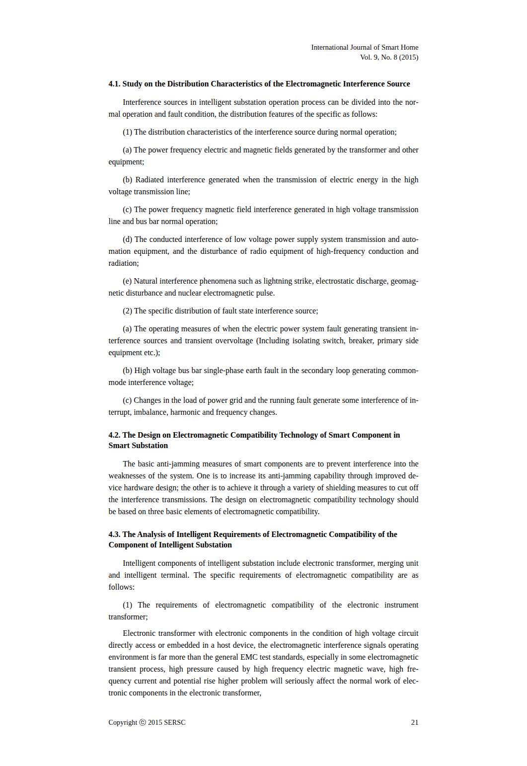International Journal of Smart Home
Vol. 9, No. 8 (2015)
4.1. Study on the Distribution Characteristics of the Electromagnetic Interference Source
Interference sources in intelligent substation operation process can be divided into the normal operation and fault condition, the distribution features of the specific as follows:
(1) The distribution characteristics of the interference source during normal operation;
(a) The power frequency electric and magnetic fields generated by the transformer and other equipment;
(b) Radiated interference generated when the transmission of electric energy in the high voltage transmission line;
(c) The power frequency magnetic field interference generated in high voltage transmission line and bus bar normal operation;
(d) The conducted interference of low voltage power supply system transmission and automation equipment, and the disturbance of radio equipment of high-frequency conduction and radiation;
(e) Natural interference phenomena such as lightning strike, electrostatic discharge, geomagnetic disturbance and nuclear electromagnetic pulse.
(2) The specific distribution of fault state interference source;
(a) The operating measures of when the electric power system fault generating transient interference sources and transient overvoltage (Including isolating switch, breaker, primary side equipment etc.);
(b) High voltage bus bar single-phase earth fault in the secondary loop generating common-mode interference voltage;
(c) Changes in the load of power grid and the running fault generate some interference of interrupt, imbalance, harmonic and frequency changes.
4.2. The Design on Electromagnetic Compatibility Technology of Smart Component in Smart Substation
The basic anti-jamming measures of smart components are to prevent interference into the weaknesses of the system. One is to increase its anti-jamming capability through improved device hardware design; the other is to achieve it through a variety of shielding measures to cut off the interference transmissions. The design on electromagnetic compatibility technology should be based on three basic elements of electromagnetic compatibility.
4.3. The Analysis of Intelligent Requirements of Electromagnetic Compatibility of the Component of Intelligent Substation
Intelligent components of intelligent substation include electronic transformer, merging unit and intelligent terminal. The specific requirements of electromagnetic compatibility are as follows:
(1) The requirements of electromagnetic compatibility of the electronic instrument transformer;
Electronic transformer with electronic components in the condition of high voltage circuit directly access or embedded in a host device, the electromagnetic interference signals operating environment is far more than the general EMC test standards, especially in some electromagnetic transient process, high pressure caused by high frequency electric magnetic wave, high frequency current and potential rise higher problem will seriously affect the normal work of electronic components in the electronic transformer,
Copyright ⓒ 2015 SERSC 21